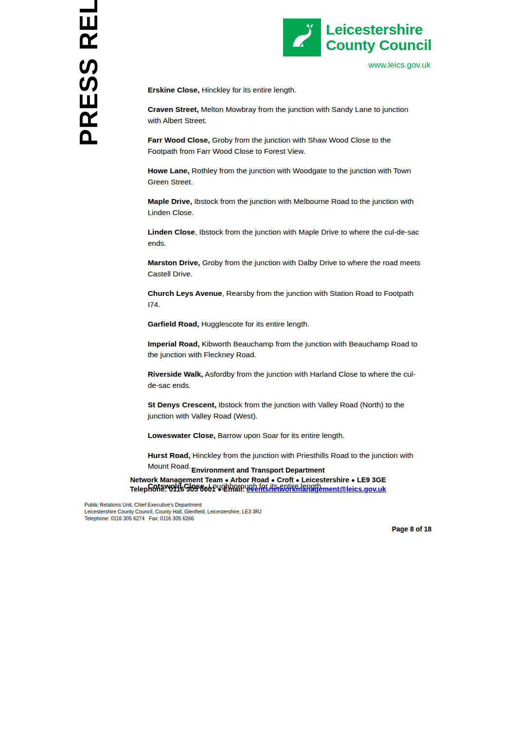Leicestershire
County Council
www.leics.gov.uk
PRESS RELEASE
Erskine Close, Hinckley for its entire length.
Craven Street, Melton Mowbray from the junction with Sandy Lane to junction with Albert Street.
Farr Wood Close, Groby from the junction with Shaw Wood Close to the Footpath from Farr Wood Close to Forest View.
Howe Lane, Rothley from the junction with Woodgate to the junction with Town Green Street.
Maple Drive, Ibstock from the junction with Melbourne Road to the junction with Linden Close.
Linden Close, Ibstock from the junction with Maple Drive to where the cul-de-sac ends.
Marston Drive, Groby from the junction with Dalby Drive to where the road meets Castell Drive.
Church Leys Avenue, Rearsby from the junction with Station Road to Footpath I74.
Garfield Road, Hugglescote for its entire length.
Imperial Road, Kibworth Beauchamp from the junction with Beauchamp Road to the junction with Fleckney Road.
Riverside Walk, Asfordby from the junction with Harland Close to where the cul-de-sac ends.
St Denys Crescent, Ibstock from the junction with Valley Road (North) to the junction with Valley Road (West).
Loweswater Close, Barrow upon Soar for its entire length.
Hurst Road, Hinckley from the junction with Priesthills Road to the junction with Mount Road.
Cotswold Close, Loughborough for its entire length.
Environment and Transport Department
Network Management Team ● Arbor Road ● Croft ● Leicestershire ● LE9 3GE
Telephone: 0116 305 0001 ● Email: eventsnetworkmanagement@leics.gov.uk
Public Relations Unit, Chief Executive’s Department
Leicestershire County Council, County Hall, Glenfield, Leicestershire, LE3 3RJ
Telephone: 0116 305 6274 Fax: 0116 305 6266
Page 8 of 18